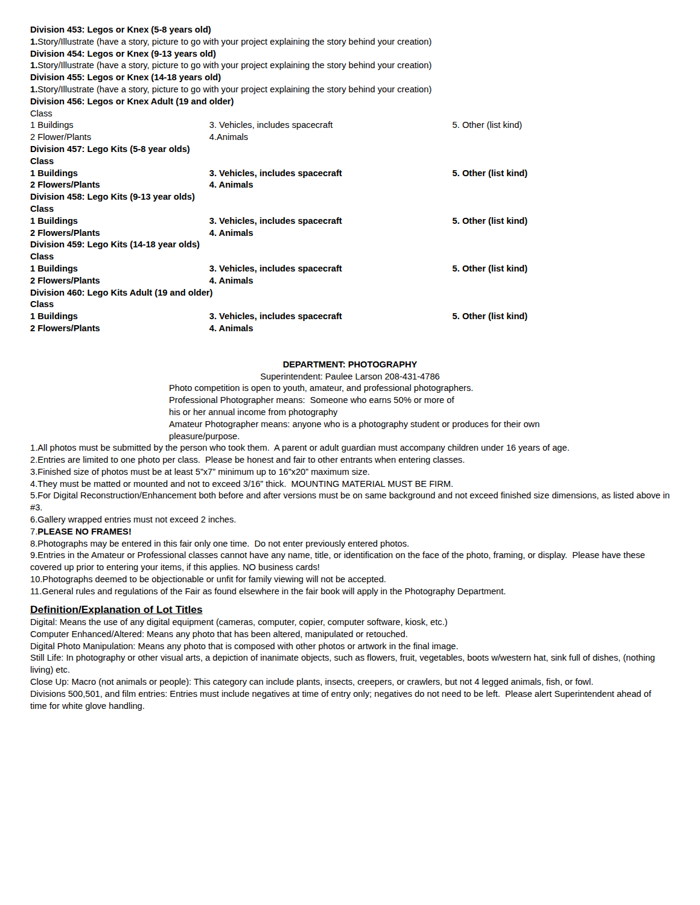Division 453: Legos or Knex (5-8 years old)
1. Story/Illustrate (have a story, picture to go with your project explaining the story behind your creation)
Division 454: Legos or Knex (9-13 years old)
1. Story/Illustrate (have a story, picture to go with your project explaining the story behind your creation)
Division 455: Legos or Knex (14-18 years old)
1. Story/Illustrate (have a story, picture to go with your project explaining the story behind your creation)
Division 456: Legos or Knex Adult (19 and older)
Class
| 1 Buildings | 3. Vehicles, includes spacecraft | 5. Other (list kind) |
| 2 Flower/Plants | 4.Animals | |
Division 457: Lego Kits (5-8 year olds)
Class
| 1 Buildings | 3. Vehicles, includes spacecraft | 5. Other (list kind) |
| 2 Flowers/Plants | 4. Animals | |
Division 458: Lego Kits (9-13 year olds)
Class
| 1 Buildings | 3. Vehicles, includes spacecraft | 5. Other (list kind) |
| 2 Flowers/Plants | 4. Animals | |
Division 459: Lego Kits (14-18 year olds)
Class
| 1 Buildings | 3. Vehicles, includes spacecraft | 5. Other (list kind) |
| 2 Flowers/Plants | 4. Animals | |
Division 460: Lego Kits Adult (19 and older)
Class
| 1 Buildings | 3. Vehicles, includes spacecraft | 5. Other (list kind) |
| 2 Flowers/Plants | 4. Animals | |
DEPARTMENT: PHOTOGRAPHY
Superintendent: Paulee Larson 208-431-4786
Photo competition is open to youth, amateur, and professional photographers.
Professional Photographer means: Someone who earns 50% or more of
his or her annual income from photography
Amateur Photographer means: anyone who is a photography student or produces for their own
pleasure/purpose.
1.All photos must be submitted by the person who took them. A parent or adult guardian must accompany children under 16 years of age.
2.Entries are limited to one photo per class. Please be honest and fair to other entrants when entering classes.
3.Finished size of photos must be at least 5”x7” minimum up to 16”x20” maximum size.
4.They must be matted or mounted and not to exceed 3/16” thick. MOUNTING MATERIAL MUST BE FIRM.
5.For Digital Reconstruction/Enhancement both before and after versions must be on same background and not exceed finished size dimensions, as listed above in #3.
6.Gallery wrapped entries must not exceed 2 inches.
7.PLEASE NO FRAMES!
8.Photographs may be entered in this fair only one time. Do not enter previously entered photos.
9.Entries in the Amateur or Professional classes cannot have any name, title, or identification on the face of the photo, framing, or display. Please have these covered up prior to entering your items, if this applies. NO business cards!
10.Photographs deemed to be objectionable or unfit for family viewing will not be accepted.
11.General rules and regulations of the Fair as found elsewhere in the fair book will apply in the Photography Department.
Definition/Explanation of Lot Titles
Digital: Means the use of any digital equipment (cameras, computer, copier, computer software, kiosk, etc.)
Computer Enhanced/Altered: Means any photo that has been altered, manipulated or retouched.
Digital Photo Manipulation: Means any photo that is composed with other photos or artwork in the final image.
Still Life: In photography or other visual arts, a depiction of inanimate objects, such as flowers, fruit, vegetables, boots w/western hat, sink full of dishes, (nothing living) etc.
Close Up: Macro (not animals or people): This category can include plants, insects, creepers, or crawlers, but not 4 legged animals, fish, or fowl.
Divisions 500,501, and film entries: Entries must include negatives at time of entry only; negatives do not need to be left. Please alert Superintendent ahead of time for white glove handling.